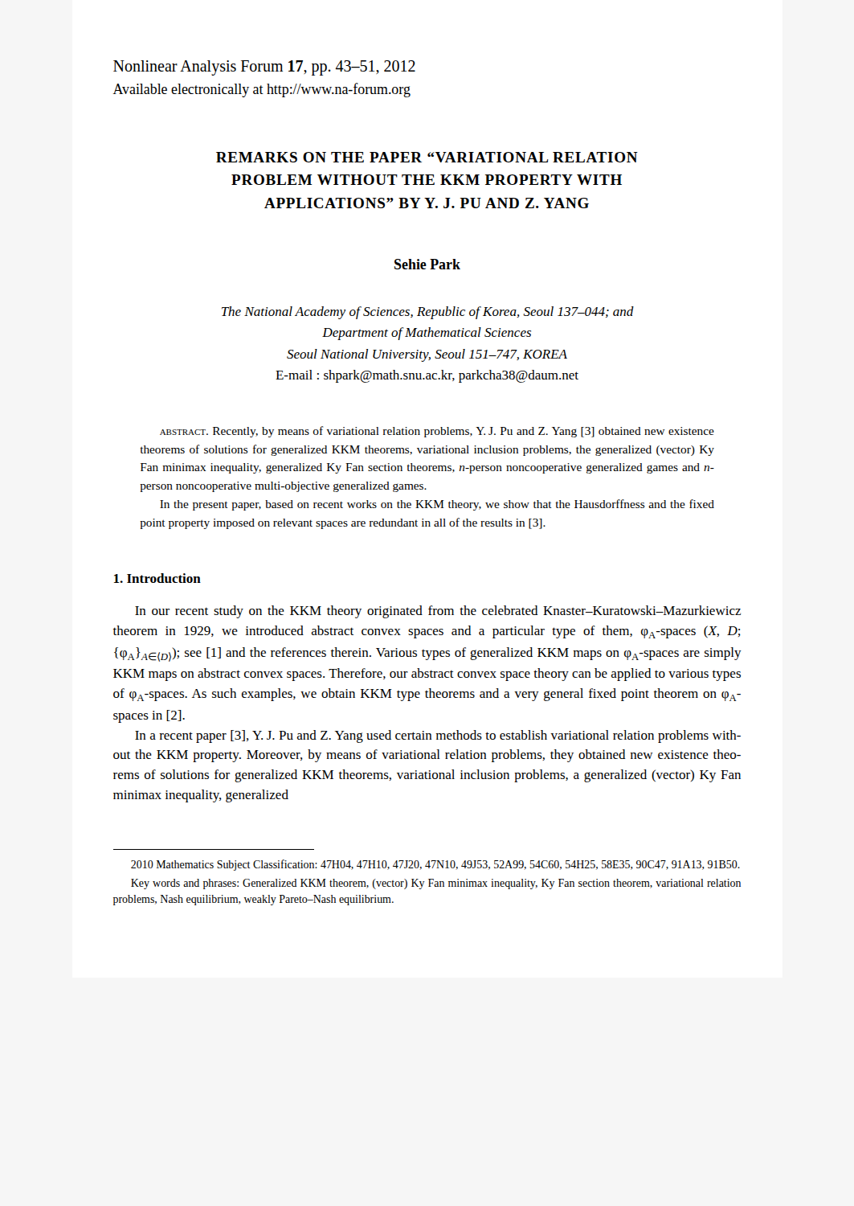Nonlinear Analysis Forum 17, pp. 43–51, 2012
Available electronically at http://www.na-forum.org
Remarks on the paper “Variational relation
problem without the KKM property with
applications” by Y. J. Pu and Z. Yang
Sehie Park
The National Academy of Sciences, Republic of Korea, Seoul 137–044; and
Department of Mathematical Sciences
Seoul National University, Seoul 151–747, KOREA
E-mail : shpark@math.snu.ac.kr, parkcha38@daum.net
Abstract. Recently, by means of variational relation problems, Y. J. Pu and Z. Yang [3] obtained new existence theorems of solutions for generalized KKM theorems, variational inclusion problems, the generalized (vector) Ky Fan minimax inequality, generalized Ky Fan section theorems, n-person noncooperative generalized games and n-person noncooperative multi-objective generalized games.
In the present paper, based on recent works on the KKM theory, we show that the Hausdorffness and the fixed point property imposed on relevant spaces are redundant in all of the results in [3].
1. Introduction
In our recent study on the KKM theory originated from the celebrated Knaster–Kuratowski–Mazurkiewicz theorem in 1929, we introduced abstract convex spaces and a particular type of them, φA-spaces (X, D; {φA}A∈⟨D⟩); see [1] and the references therein. Various types of generalized KKM maps on φA-spaces are simply KKM maps on abstract convex spaces. Therefore, our abstract convex space theory can be applied to various types of φA-spaces. As such examples, we obtain KKM type theorems and a very general fixed point theorem on φA-spaces in [2].
In a recent paper [3], Y. J. Pu and Z. Yang used certain methods to establish variational relation problems without the KKM property. Moreover, by means of variational relation problems, they obtained new existence theorems of solutions for generalized KKM theorems, variational inclusion problems, a generalized (vector) Ky Fan minimax inequality, generalized
2010 Mathematics Subject Classification: 47H04, 47H10, 47J20, 47N10, 49J53, 52A99, 54C60, 54H25, 58E35, 90C47, 91A13, 91B50.
Key words and phrases: Generalized KKM theorem, (vector) Ky Fan minimax inequality, Ky Fan section theorem, variational relation problems, Nash equilibrium, weakly Pareto–Nash equilibrium.